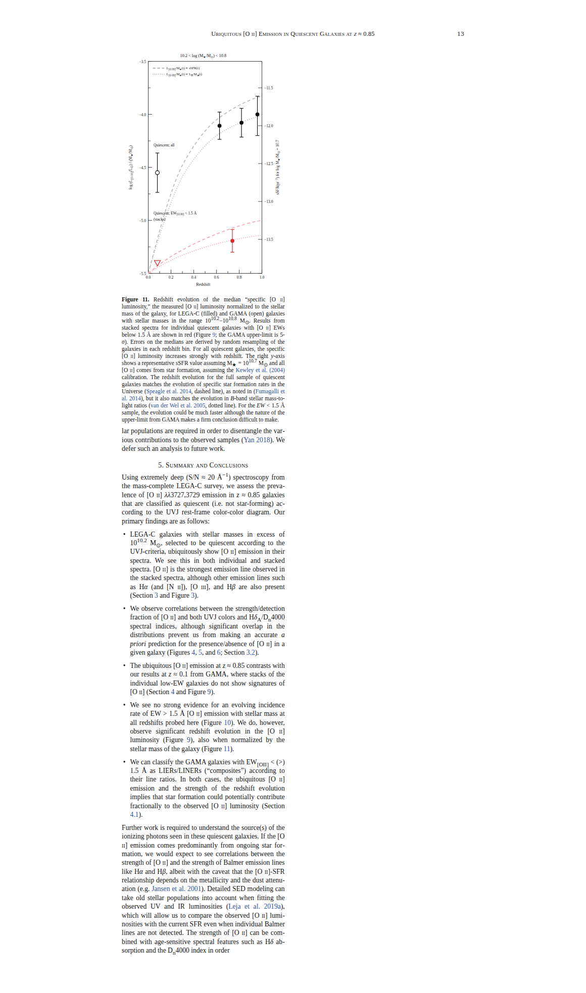Ubiquitous [O ii] Emission in Quiescent Galaxies at z ≈ 0.85 13
10.2 < log (M★/M⊙) < 10.8 −3.5 −4.0 −4.5 −5.0 −5.5 log (L[O III]/L⊙) / (M★/M⊙) −11.5 −12.0 −12.5 −13.0 −13.5 sSFR(yr−1) for log M★/M⊙ = 10.7 0.0 0.2 0.4 0.6 0.8 1.0 Redshift L[O III]/M★(t) ∝ sSFR(t) L[O III]/M★(t) ∝ LB/M★(t) Quiescent; all Quiescent; EW[O III] < 1.5 Å (stacks)
Figure 11. Redshift evolution of the median “specific [O ii] luminosity,” the measured [O ii] luminosity normalized to the stellar mass of the galaxy, for LEGA-C (filled) and GAMA (open) galaxies with stellar masses in the range 1010.2−1010.8 M⊙. Results from stacked spectra for individual quiescent galaxies with [O ii] EWs below 1.5 Å are shown in red (Figure 9; the GAMA upper-limit is 5-σ). Errors on the medians are derived by random resampling of the galaxies in each redshift bin. For all quiescent galaxies, the specific [O ii] luminosity increases strongly with redshift. The right y-axis shows a representative sSFR value assuming M★ = 1010.7 M⊙ and all [O ii] comes from star formation, assuming the Kewley et al. (2004) calibration. The redshift evolution for the full sample of quiescent galaxies matches the evolution of specific star formation rates in the Universe (Speagle et al. 2014, dashed line), as noted in (Fumagalli et al. 2014), but it also matches the evolution in B-band stellar mass-to-light ratios (van der Wel et al. 2005, dotted line). For the EW < 1.5 Å sample, the evolution could be much faster although the nature of the upper-limit from GAMA makes a firm conclusion difficult to make.
lar populations are required in order to disentangle the various contributions to the observed samples (Yan 2018). We defer such an analysis to future work.
5. Summary and Conclusions
Using extremely deep (S/N ≈ 20 Å−1) spectroscopy from the mass-complete LEGA-C survey, we assess the prevalence of [O ii] λλ3727,3729 emission in z ≈ 0.85 galaxies that are classified as quiescent (i.e. not star-forming) according to the UVJ rest-frame color-color diagram. Our primary findings are as follows:
LEGA-C galaxies with stellar masses in excess of 1010.2 M⊙, selected to be quiescent according to the UVJ-criteria, ubiquitously show [O ii] emission in their spectra. We see this in both individual and stacked spectra. [O ii] is the strongest emission line observed in the stacked spectra, although other emission lines such as Hα (and [N ii]), [O iii], and Hβ are also present (Section 3 and Figure 3).
We observe correlations between the strength/detection fraction of [O ii] and both UVJ colors and HδA/Dn4000 spectral indices, although significant overlap in the distributions prevent us from making an accurate a priori prediction for the presence/absence of [O ii] in a given galaxy (Figures 4, 5, and 6; Section 3.2).
The ubiquitous [O ii] emission at z ≈ 0.85 contrasts with our results at z ≈ 0.1 from GAMA, where stacks of the individual low-EW galaxies do not show signatures of [O ii] (Section 4 and Figure 9).
We see no strong evidence for an evolving incidence rate of EW > 1.5 Å [O ii] emission with stellar mass at all redshifts probed here (Figure 10). We do, however, observe significant redshift evolution in the [O ii] luminosity (Figure 9), also when normalized by the stellar mass of the galaxy (Figure 11).
We can classify the GAMA galaxies with EW[OII] < (>) 1.5 Å as LIERs/LINERs (“composites”) according to their line ratios. In both cases, the ubiquitous [O ii] emission and the strength of the redshift evolution implies that star formation could potentially contribute fractionally to the observed [O ii] luminosity (Section 4.1).
Further work is required to understand the source(s) of the ionizing photons seen in these quiescent galaxies. If the [O ii] emission comes predominantly from ongoing star formation, we would expect to see correlations between the strength of [O ii] and the strength of Balmer emission lines like Hα and Hβ, albeit with the caveat that the [O ii]-SFR relationship depends on the metallicity and the dust attenuation (e.g. Jansen et al. 2001). Detailed SED modeling can take old stellar populations into account when fitting the observed UV and IR luminosities (Leja et al. 2019a), which will allow us to compare the observed [O ii] luminosities with the current SFR even when individual Balmer lines are not detected. The strength of [O ii] can be combined with age-sensitive spectral features such as Hδ absorption and the Dn4000 index in order